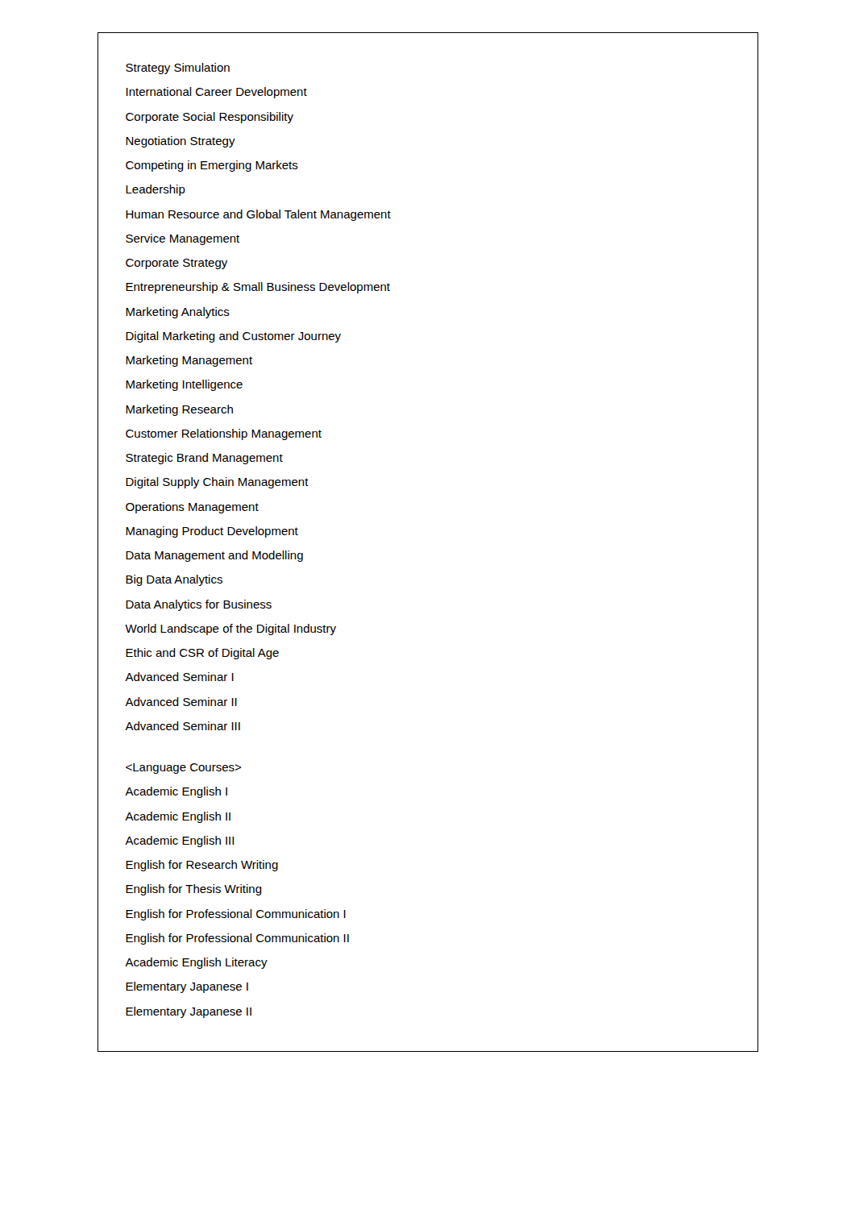Strategy Simulation
International Career Development
Corporate Social Responsibility
Negotiation Strategy
Competing in Emerging Markets
Leadership
Human Resource and Global Talent Management
Service Management
Corporate Strategy
Entrepreneurship & Small Business Development
Marketing Analytics
Digital Marketing and Customer Journey
Marketing Management
Marketing Intelligence
Marketing Research
Customer Relationship Management
Strategic Brand Management
Digital Supply Chain Management
Operations Management
Managing Product Development
Data Management and Modelling
Big Data Analytics
Data Analytics for Business
World Landscape of the Digital Industry
Ethic and CSR of Digital Age
Advanced Seminar I
Advanced Seminar II
Advanced Seminar III
<Language Courses>
Academic English I
Academic English II
Academic English III
English for Research Writing
English for Thesis Writing
English for Professional Communication I
English for Professional Communication II
Academic English Literacy
Elementary Japanese I
Elementary Japanese II